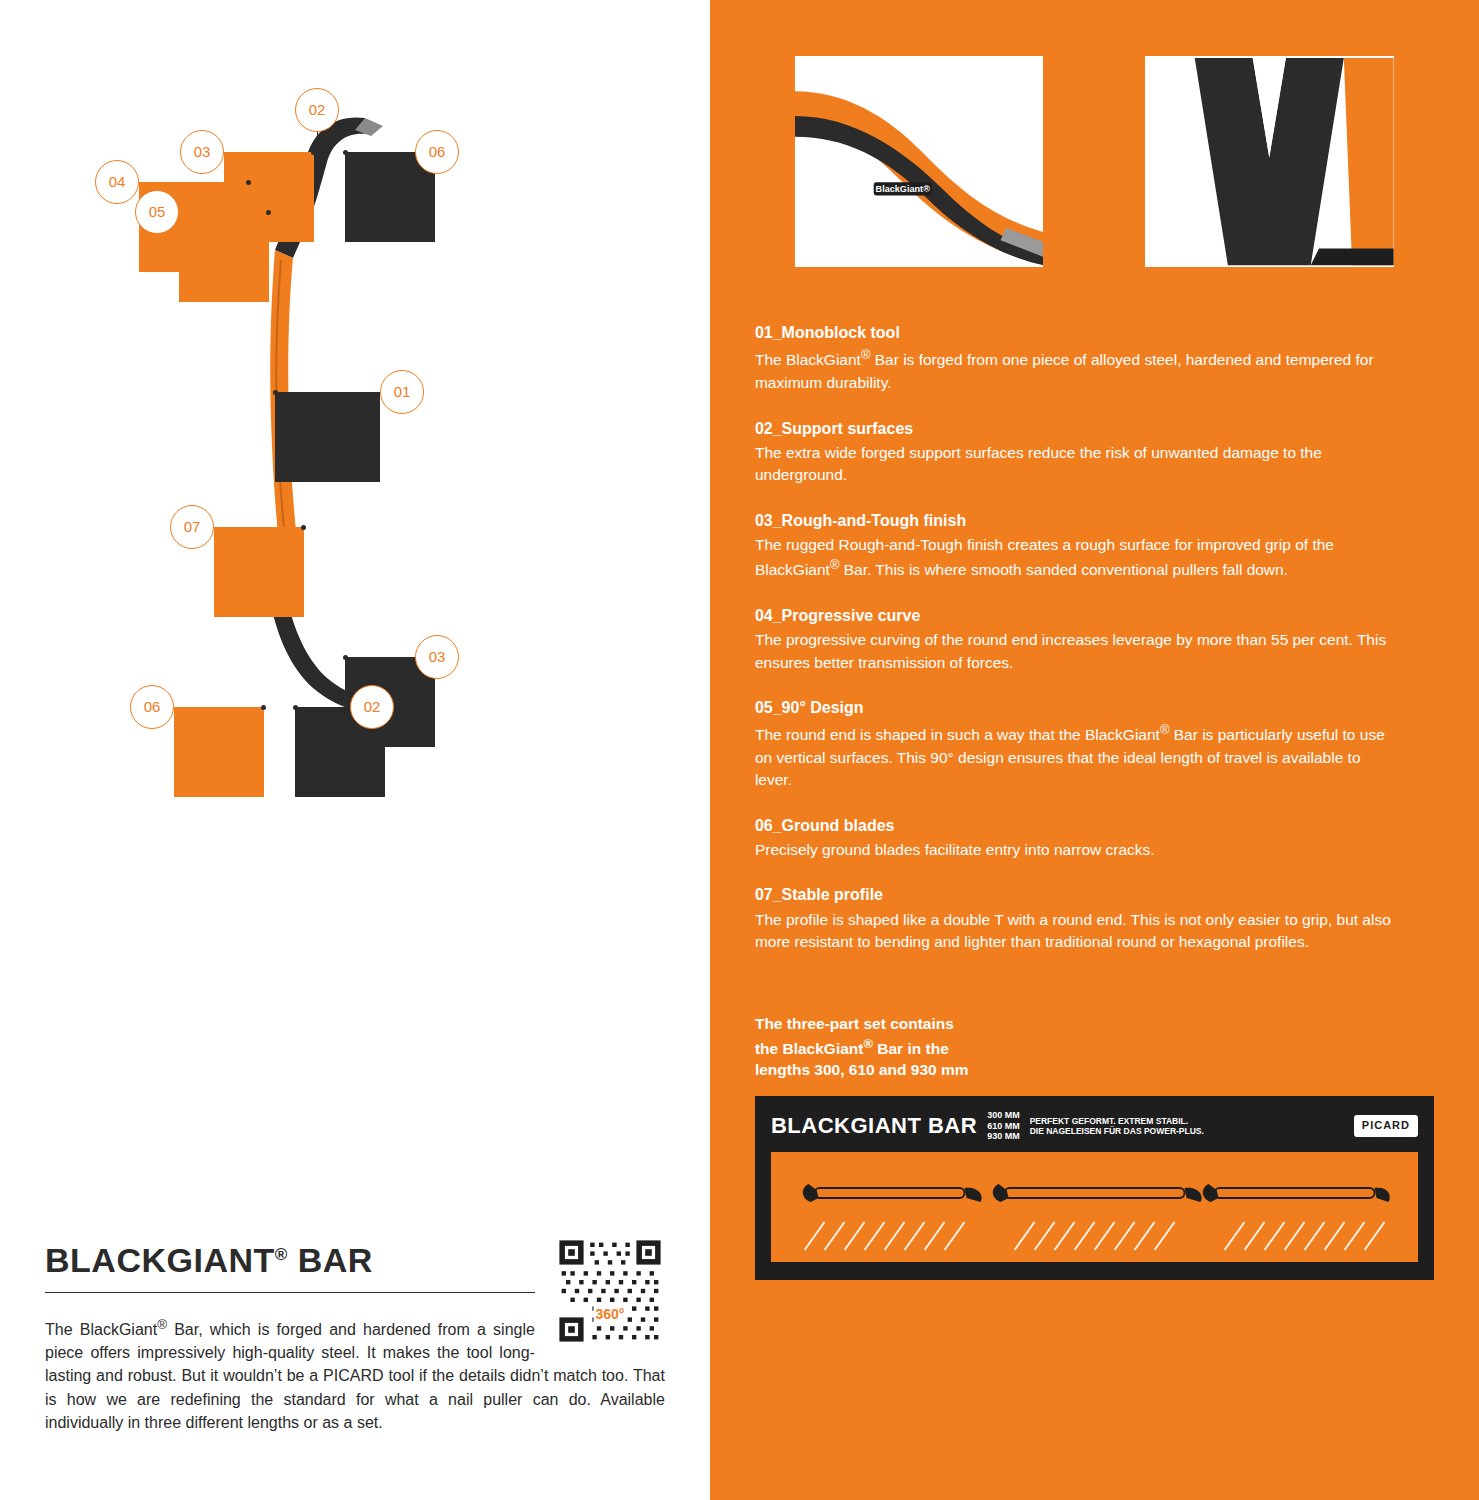02
03
06
04
05
01
07
03
06
02
360°
BLACKGIANT® BAR
The BlackGiant® Bar, which is forged and hardened from a single piece offers impressively high-quality steel. It makes the tool long-lasting and robust. But it wouldn’t be a PICARD tool if the details didn’t match too. That is how we are redefining the standard for what a nail puller can do. Available individually in three different lengths or as a set.
BlackGiant®
01_Monoblock tool
The BlackGiant® Bar is forged from one piece of alloyed steel, hardened and tempered for maximum durability.
02_Support surfaces
The extra wide forged support surfaces reduce the risk of unwanted damage to the underground.
03_Rough-and-Tough finish
The rugged Rough-and-Tough finish creates a rough surface for improved grip of the BlackGiant® Bar. This is where smooth sanded conventional pullers fall down.
04_Progressive curve
The progressive curving of the round end increases leverage by more than 55 per cent. This ensures better transmission of forces.
05_90° Design
The round end is shaped in such a way that the BlackGiant® Bar is particularly useful to use on vertical surfaces. This 90° design ensures that the ideal length of travel is available to lever.
06_Ground blades
Precisely ground blades facilitate entry into narrow cracks.
07_Stable profile
The profile is shaped like a double T with a round end. This is not only easier to grip, but also more resistant to bending and lighter than traditional round or hexagonal profiles.
The three-part set contains
the BlackGiant® Bar in the
lengths 300, 610 and 930 mm
BLACKGIANT BAR 300 MM
610 MM
930 MM PERFEKT GEFORMT. EXTREM STABIL.
DIE NAGELEISEN FÜR DAS POWER-PLUS. PICARD